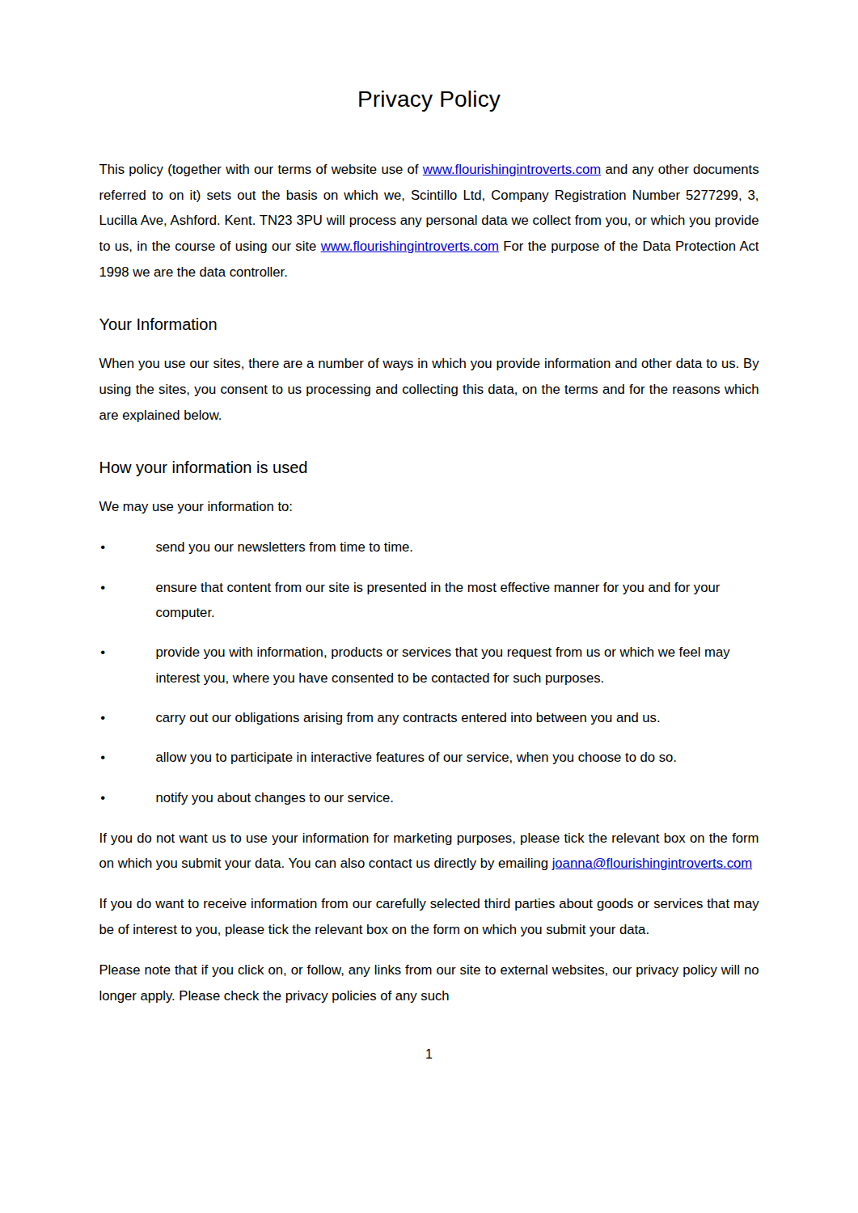Privacy Policy
This policy (together with our terms of website use of www.flourishingintroverts.com and any other documents referred to on it) sets out the basis on which we, Scintillo Ltd, Company Registration Number 5277299, 3, Lucilla Ave, Ashford. Kent. TN23 3PU will process any personal data we collect from you, or which you provide to us, in the course of using our site www.flourishingintroverts.com For the purpose of the Data Protection Act 1998 we are the data controller.
Your Information
When you use our sites, there are a number of ways in which you provide information and other data to us. By using the sites, you consent to us processing and collecting this data, on the terms and for the reasons which are explained below.
How your information is used
We may use your information to:
send you our newsletters from time to time.
ensure that content from our site is presented in the most effective manner for you and for your computer.
provide you with information, products or services that you request from us or which we feel may interest you, where you have consented to be contacted for such purposes.
carry out our obligations arising from any contracts entered into between you and us.
allow you to participate in interactive features of our service, when you choose to do so.
notify you about changes to our service.
If you do not want us to use your information for marketing purposes, please tick the relevant box on the form on which you submit your data. You can also contact us directly by emailing joanna@flourishingintroverts.com
If you do want to receive information from our carefully selected third parties about goods or services that may be of interest to you, please tick the relevant box on the form on which you submit your data.
Please note that if you click on, or follow, any links from our site to external websites, our privacy policy will no longer apply. Please check the privacy policies of any such
1